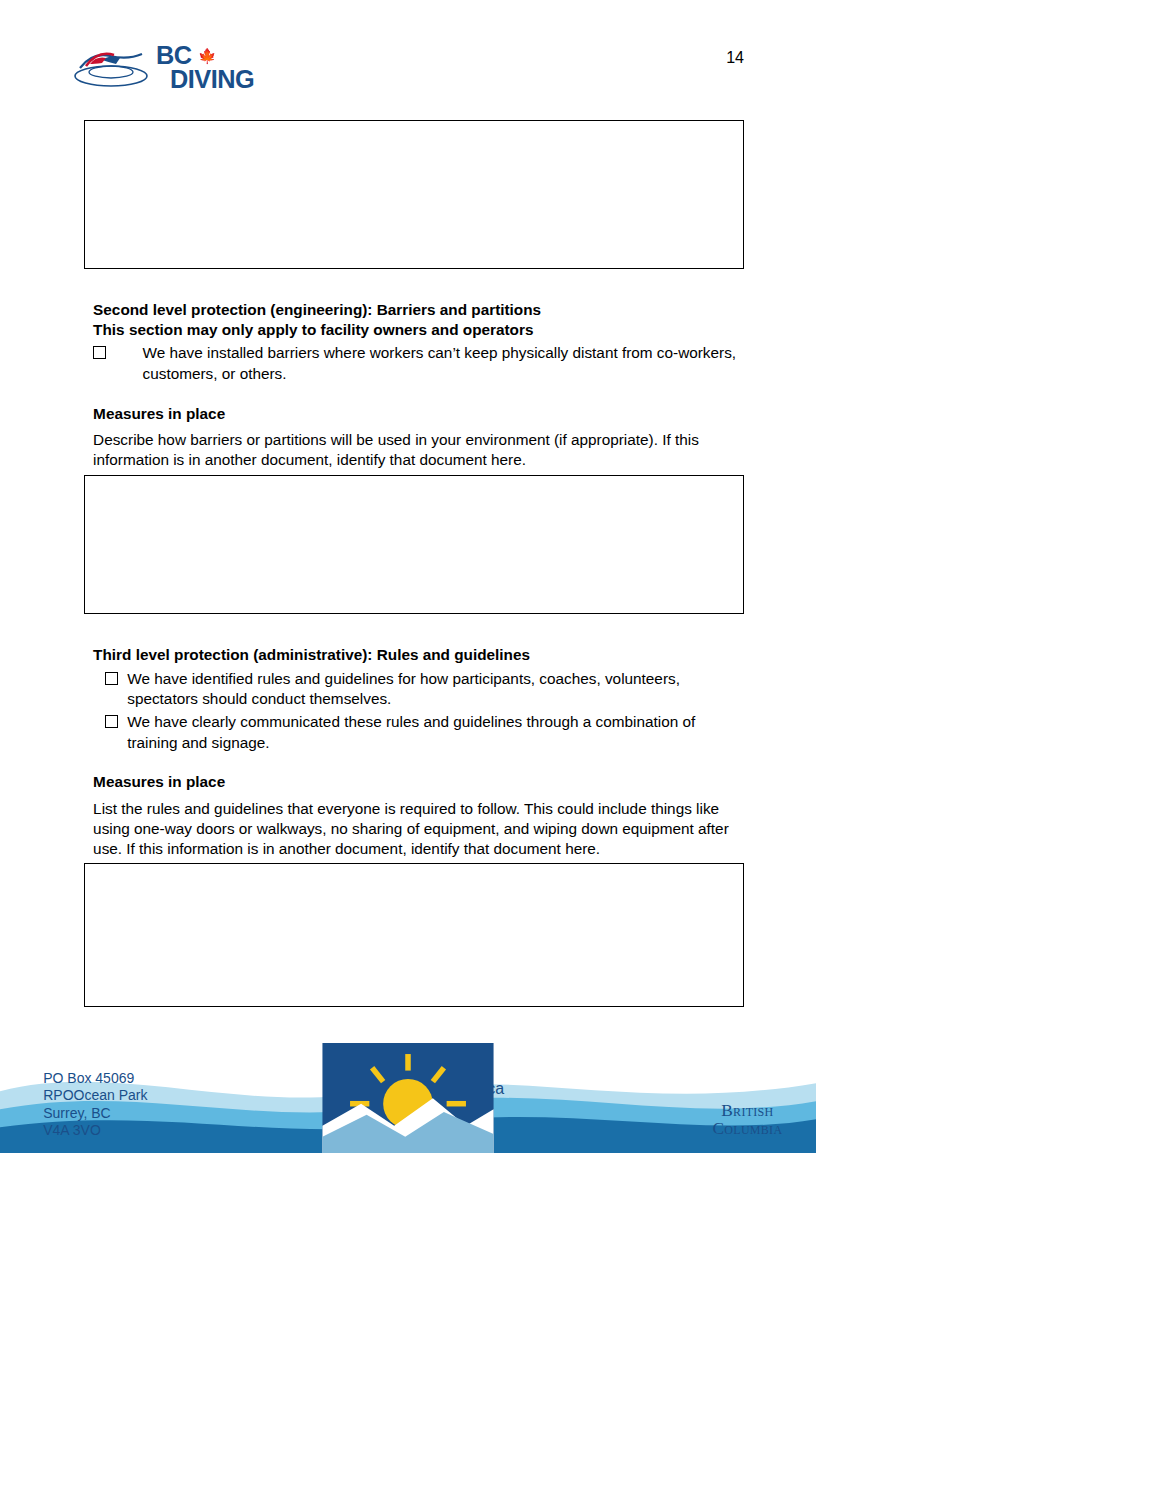BC 🍁 DIVING
14
Second level protection (engineering): Barriers and partitions
This section may only apply to facility owners and operators
We have installed barriers where workers can’t keep physically distant from co-workers, customers, or others.
Measures in place
Describe how barriers or partitions will be used in your environment (if appropriate). If this information is in another document, identify that document here.
Third level protection (administrative): Rules and guidelines
We have identified rules and guidelines for how participants, coaches, volunteers, spectators should conduct themselves.
We have clearly communicated these rules and guidelines through a combination of training and signage.
Measures in place
List the rules and guidelines that everyone is required to follow. This could include things like using one-way doors or walkways, no sharing of equipment, and wiping down equipment after use. If this information is in another document, identify that document here.
PO Box 45069
RPOOcean Park
Surrey, BC
V4A 3VO
www.bcdiving.ca
604-531-5576
British
Columbia